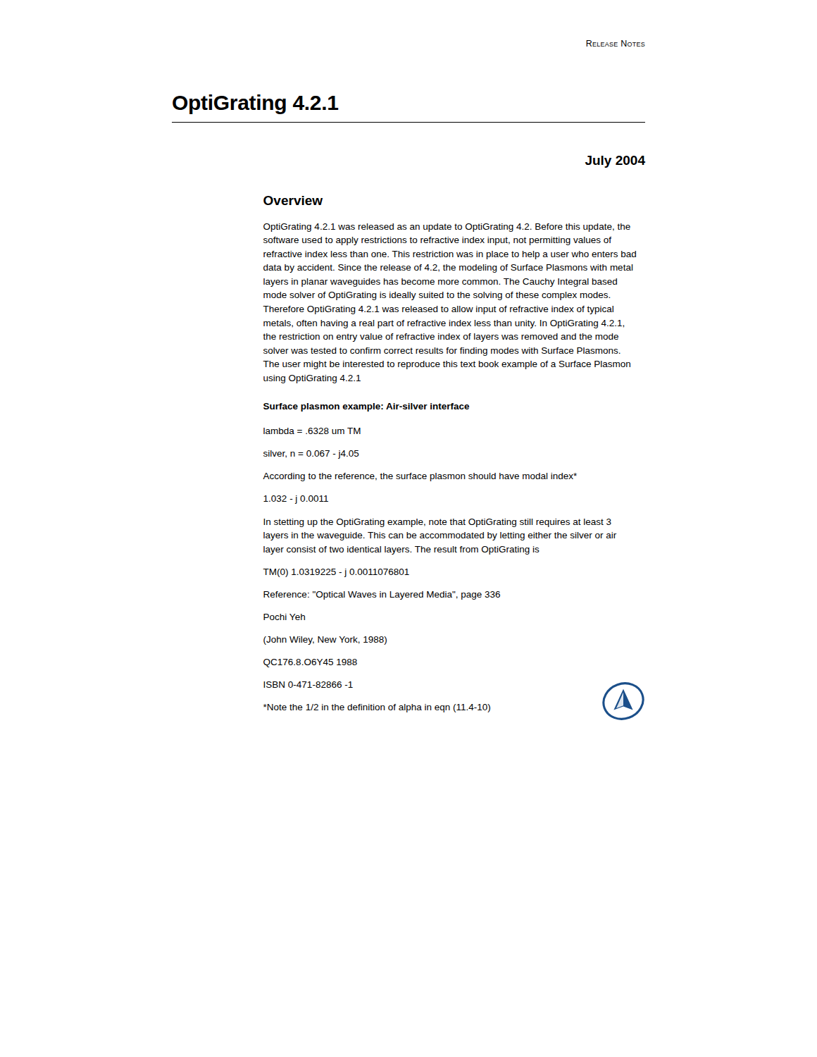Release Notes
OptiGrating 4.2.1
July 2004
Overview
OptiGrating 4.2.1 was released as an update to OptiGrating 4.2. Before this update, the software used to apply restrictions to refractive index input, not permitting values of refractive index less than one. This restriction was in place to help a user who enters bad data by accident. Since the release of 4.2, the modeling of Surface Plasmons with metal layers in planar waveguides has become more common. The Cauchy Integral based mode solver of OptiGrating is ideally suited to the solving of these complex modes. Therefore OptiGrating 4.2.1 was released to allow input of refractive index of typical metals, often having a real part of refractive index less than unity. In OptiGrating 4.2.1, the restriction on entry value of refractive index of layers was removed and the mode solver was tested to confirm correct results for finding modes with Surface Plasmons. The user might be interested to reproduce this text book example of a Surface Plasmon using OptiGrating 4.2.1
Surface plasmon example: Air-silver interface
lambda = .6328 um TM
silver, n = 0.067 - j4.05
According to the reference, the surface plasmon should have modal index*
1.032 - j 0.0011
In stetting up the OptiGrating example, note that OptiGrating still requires at least 3 layers in the waveguide. This can be accommodated by letting either the silver or air layer consist of two identical layers. The result from OptiGrating is
TM(0) 1.0319225 - j 0.0011076801
Reference: "Optical Waves in Layered Media", page 336
Pochi Yeh
(John Wiley, New York, 1988)
QC176.8.O6Y45 1988
ISBN 0-471-82866 -1
*Note the 1/2 in the definition of alpha in eqn (11.4-10)